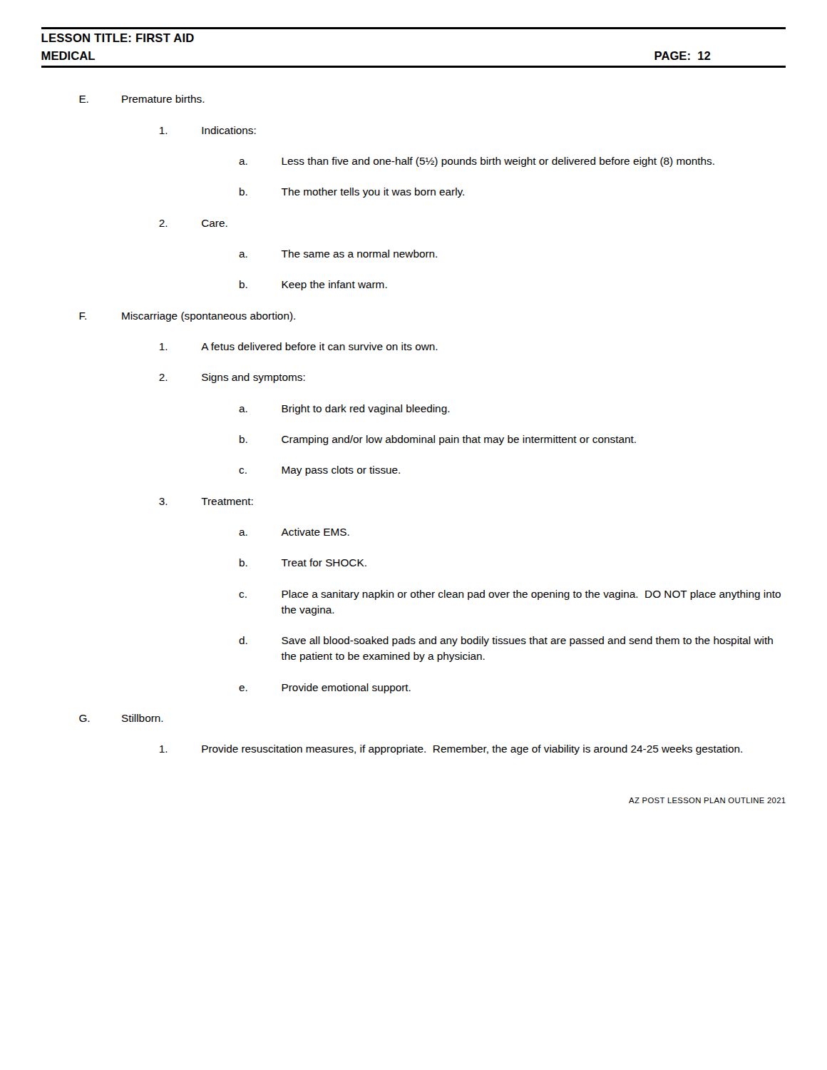LESSON TITLE: FIRST AID
MEDICAL PAGE: 12
E. Premature births.
1. Indications:
a. Less than five and one-half (5½) pounds birth weight or delivered before eight (8) months.
b. The mother tells you it was born early.
2. Care.
a. The same as a normal newborn.
b. Keep the infant warm.
F. Miscarriage (spontaneous abortion).
1. A fetus delivered before it can survive on its own.
2. Signs and symptoms:
a. Bright to dark red vaginal bleeding.
b. Cramping and/or low abdominal pain that may be intermittent or constant.
c. May pass clots or tissue.
3. Treatment:
a. Activate EMS.
b. Treat for SHOCK.
c. Place a sanitary napkin or other clean pad over the opening to the vagina. DO NOT place anything into the vagina.
d. Save all blood-soaked pads and any bodily tissues that are passed and send them to the hospital with the patient to be examined by a physician.
e. Provide emotional support.
G. Stillborn.
1. Provide resuscitation measures, if appropriate. Remember, the age of viability is around 24-25 weeks gestation.
AZ POST LESSON PLAN OUTLINE 2021